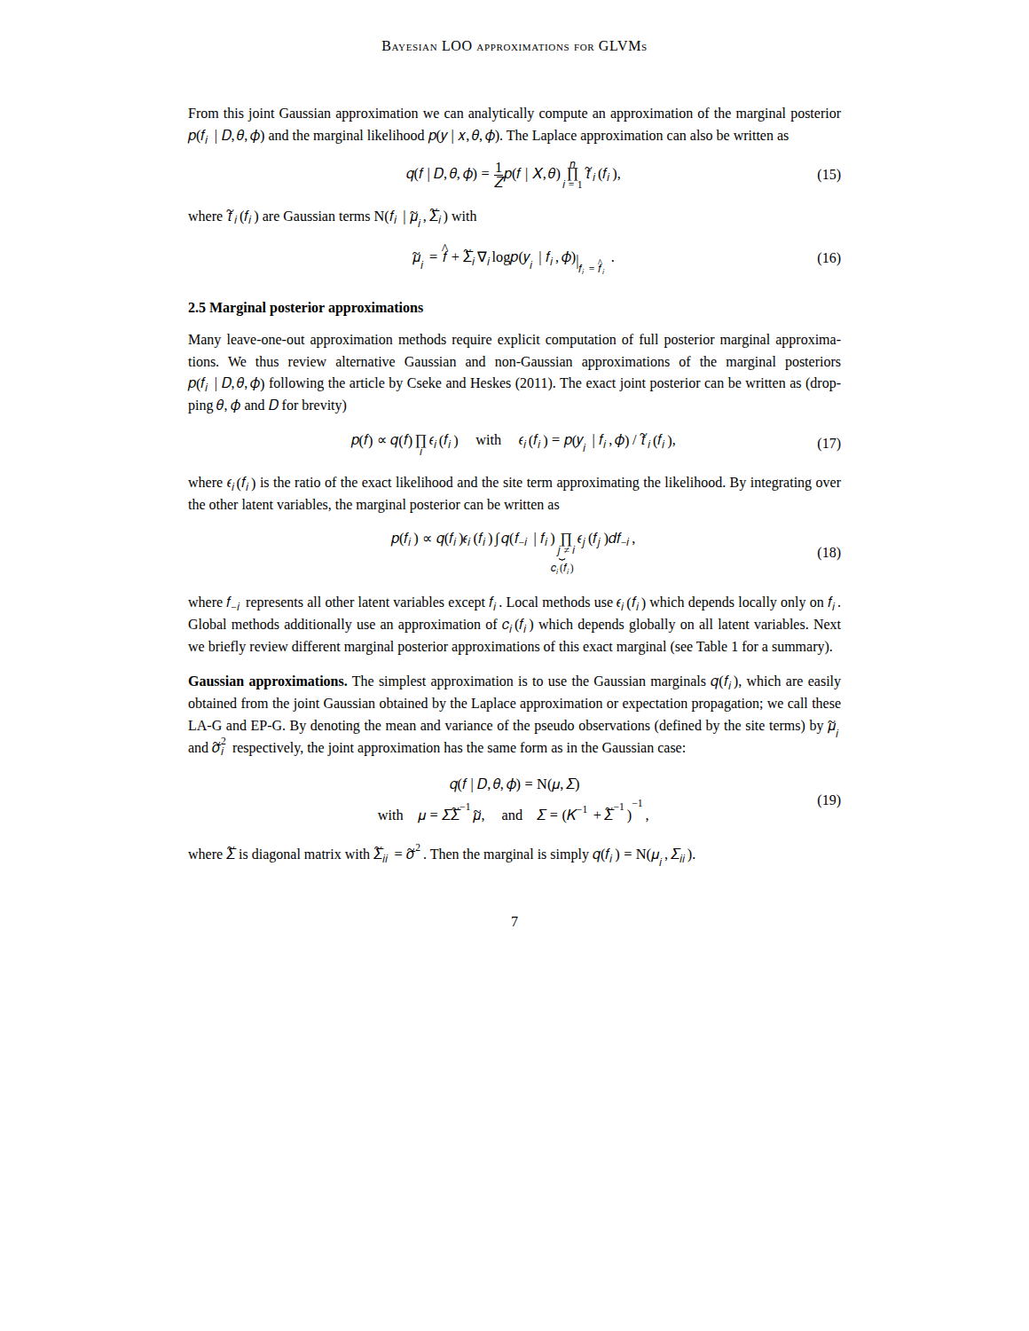Bayesian LOO approximations for GLVMs
From this joint Gaussian approximation we can analytically compute an approximation of the marginal posterior p(fi|D,θ,ϕ) and the marginal likelihood p(y|x,θ,ϕ). The Laplace approximation can also be written as
q(f|D,θ,ϕ) = 1Z p(f|X,θ) ∏ i=1 n t~i (fi) ,
(15)
where t~i(fi) are Gaussian terms N(fi|μ~i,Σ~i) with
μ~i = f^ + Σ~i ∇i log p(yi|fi,ϕ) | fi=f^i .
(16)
2.5 Marginal posterior approximations
Many leave-one-out approximation methods require explicit computation of full posterior marginal approximations. We thus review alternative Gaussian and non-Gaussian approximations of the marginal posteriors p(fi|D,θ,ϕ) following the article by Cseke and Heskes (2011). The exact joint posterior can be written as (dropping θ, ϕ and D for brevity)
p(f) ∝ q(f) ∏i ϵi(fi) with ϵi(fi) = p(yi|fi,ϕ) / t~i(fi) ,
(17)
where ϵi(fi) is the ratio of the exact likelihood and the site term approximating the likelihood. By integrating over the other latent variables, the marginal posterior can be written as
p(fi) ∝ q(fi) ϵi(fi) ∫ q(f−i|fi) ∏j≠i ϵj(fj) df−i ⏟ ci(fi) ,
(18)
where f−i represents all other latent variables except fi. Local methods use ϵi(fi) which depends locally only on fi. Global methods additionally use an approximation of ci(fi) which depends globally on all latent variables. Next we briefly review different marginal posterior approximations of this exact marginal (see Table 1 for a summary).
Gaussian approximations. The simplest approximation is to use the Gaussian marginals q(fi), which are easily obtained from the joint Gaussian obtained by the Laplace approximation or expectation propagation; we call these LA-G and EP-G. By denoting the mean and variance of the pseudo observations (defined by the site terms) by μ~i and σ~i2 respectively, the joint approximation has the same form as in the Gaussian case:
q(f|D,θ,ϕ) = N(μ,Σ) with μ = Σ Σ~−1 μ~ , and Σ = (K−1+Σ~−1) −1 ,
(19)
where Σ~ is diagonal matrix with Σ~ii=σ~2. Then the marginal is simply q(fi)=N(μi,Σii).
7